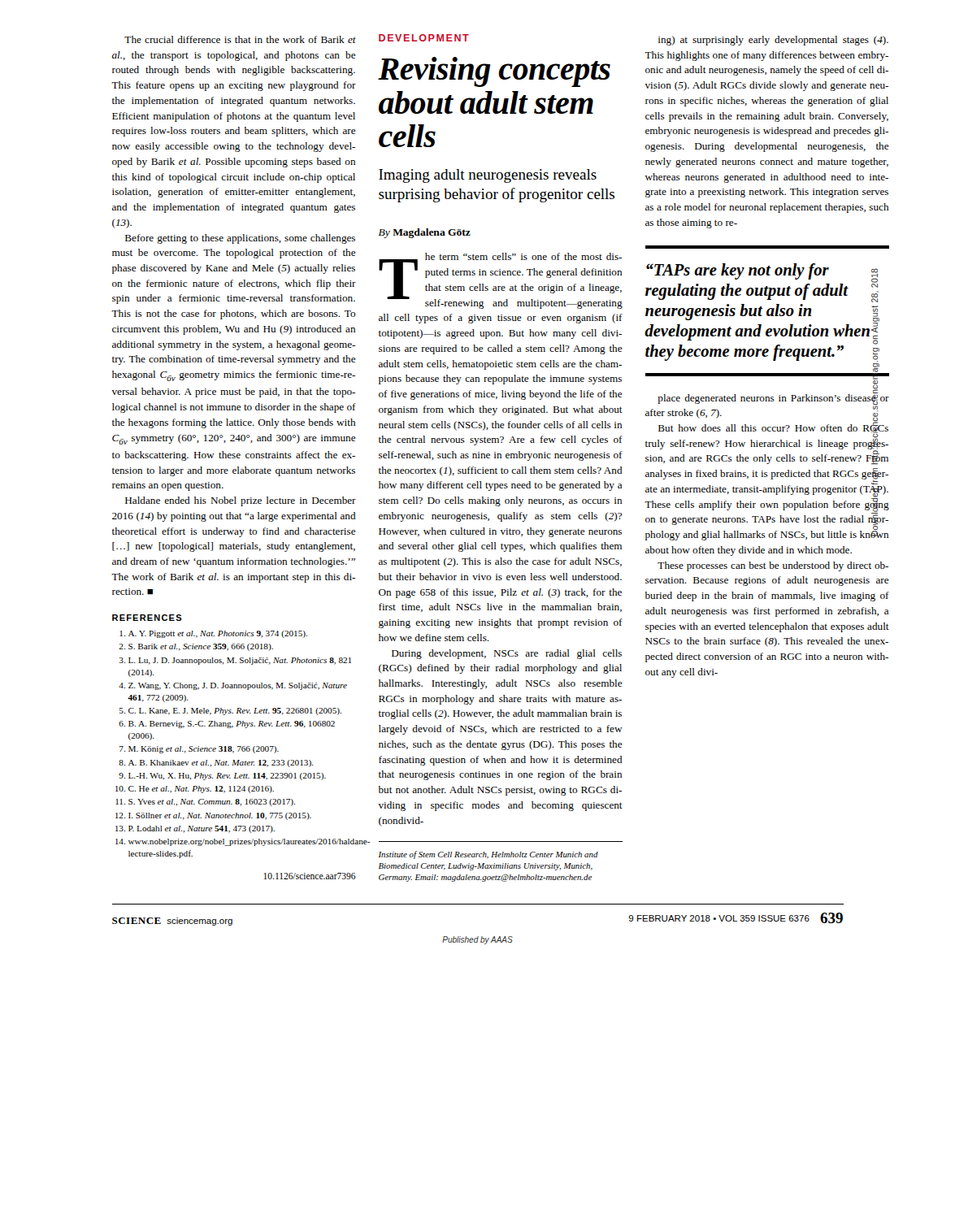Downloaded from http://science.sciencemag.org on August 28, 2018
The crucial difference is that in the work of Barik et al., the transport is topological, and photons can be routed through bends with negligible backscattering. This feature opens up an exciting new playground for the implementation of integrated quantum networks. Efficient manipulation of photons at the quantum level requires low-loss routers and beam splitters, which are now easily accessible owing to the technology developed by Barik et al. Possible upcoming steps based on this kind of topological circuit include on-chip optical isolation, generation of emitter-emitter entanglement, and the implementation of integrated quantum gates (13).
Before getting to these applications, some challenges must be overcome. The topological protection of the phase discovered by Kane and Mele (5) actually relies on the fermionic nature of electrons, which flip their spin under a fermionic time-reversal transformation. This is not the case for photons, which are bosons. To circumvent this problem, Wu and Hu (9) introduced an additional symmetry in the system, a hexagonal geometry. The combination of time-reversal symmetry and the hexagonal C6v geometry mimics the fermionic time-reversal behavior. A price must be paid, in that the topological channel is not immune to disorder in the shape of the hexagons forming the lattice. Only those bends with C6v symmetry (60°, 120°, 240°, and 300°) are immune to backscattering. How these constraints affect the extension to larger and more elaborate quantum networks remains an open question.
Haldane ended his Nobel prize lecture in December 2016 (14) by pointing out that “a large experimental and theoretical effort is underway to find and characterise […] new [topological] materials, study entanglement, and dream of new ‘quantum information technologies.’” The work of Barik et al. is an important step in this direction. ■
REFERENCES
A. Y. Piggott et al., Nat. Photonics 9, 374 (2015).
S. Barik et al., Science 359, 666 (2018).
L. Lu, J. D. Joannopoulos, M. Soljačić, Nat. Photonics 8, 821 (2014).
Z. Wang, Y. Chong, J. D. Joannopoulos, M. Soljačić, Nature 461, 772 (2009).
C. L. Kane, E. J. Mele, Phys. Rev. Lett. 95, 226801 (2005).
B. A. Bernevig, S.-C. Zhang, Phys. Rev. Lett. 96, 106802 (2006).
M. König et al., Science 318, 766 (2007).
A. B. Khanikaev et al., Nat. Mater. 12, 233 (2013).
L.-H. Wu, X. Hu, Phys. Rev. Lett. 114, 223901 (2015).
C. He et al., Nat. Phys. 12, 1124 (2016).
S. Yves et al., Nat. Commun. 8, 16023 (2017).
I. Söllner et al., Nat. Nanotechnol. 10, 775 (2015).
P. Lodahl et al., Nature 541, 473 (2017).
www.nobelprize.org/nobel_prizes/physics/laureates/2016/haldane-lecture-slides.pdf.
10.1126/science.aar7396
DEVELOPMENT
Revising concepts about adult stem cells
Imaging adult neurogenesis reveals surprising behavior of progenitor cells
By Magdalena Götz
The term “stem cells” is one of the most disputed terms in science. The general definition that stem cells are at the origin of a lineage, self-renewing and multipotent—generating all cell types of a given tissue or even organism (if totipotent)—is agreed upon. But how many cell divisions are required to be called a stem cell? Among the adult stem cells, hematopoietic stem cells are the champions because they can repopulate the immune systems of five generations of mice, living beyond the life of the organism from which they originated. But what about neural stem cells (NSCs), the founder cells of all cells in the central nervous system? Are a few cell cycles of self-renewal, such as nine in embryonic neurogenesis of the neocortex (1), sufficient to call them stem cells? And how many different cell types need to be generated by a stem cell? Do cells making only neurons, as occurs in embryonic neurogenesis, qualify as stem cells (2)? However, when cultured in vitro, they generate neurons and several other glial cell types, which qualifies them as multipotent (2). This is also the case for adult NSCs, but their behavior in vivo is even less well understood. On page 658 of this issue, Pilz et al. (3) track, for the first time, adult NSCs live in the mammalian brain, gaining exciting new insights that prompt revision of how we define stem cells.
During development, NSCs are radial glial cells (RGCs) defined by their radial morphology and glial hallmarks. Interestingly, adult NSCs also resemble RGCs in morphology and share traits with mature astroglial cells (2). However, the adult mammalian brain is largely devoid of NSCs, which are restricted to a few niches, such as the dentate gyrus (DG). This poses the fascinating question of when and how it is determined that neurogenesis continues in one region of the brain but not another. Adult NSCs persist, owing to RGCs dividing in specific modes and becoming quiescent (nondivid-
Institute of Stem Cell Research, Helmholtz Center Munich and Biomedical Center, Ludwig-Maximilians University, Munich, Germany. Email: magdalena.goetz@helmholtz-muenchen.de
ing) at surprisingly early developmental stages (4). This highlights one of many differences between embryonic and adult neurogenesis, namely the speed of cell division (5). Adult RGCs divide slowly and generate neurons in specific niches, whereas the generation of glial cells prevails in the remaining adult brain. Conversely, embryonic neurogenesis is widespread and precedes gliogenesis. During developmental neurogenesis, the newly generated neurons connect and mature together, whereas neurons generated in adulthood need to integrate into a preexisting network. This integration serves as a role model for neuronal replacement therapies, such as those aiming to re-
“TAPs are key not only for regulating the output of adult neurogenesis but also in development and evolution when they become more frequent.”
place degenerated neurons in Parkinson’s disease or after stroke (6, 7).
But how does all this occur? How often do RGCs truly self-renew? How hierarchical is lineage progression, and are RGCs the only cells to self-renew? From analyses in fixed brains, it is predicted that RGCs generate an intermediate, transit-amplifying progenitor (TAP). These cells amplify their own population before going on to generate neurons. TAPs have lost the radial morphology and glial hallmarks of NSCs, but little is known about how often they divide and in which mode.
These processes can best be understood by direct observation. Because regions of adult neurogenesis are buried deep in the brain of mammals, live imaging of adult neurogenesis was first performed in zebrafish, a species with an everted telencephalon that exposes adult NSCs to the brain surface (8). This revealed the unexpected direct conversion of an RGC into a neuron without any cell divi-
SCIENCE sciencemag.org
9 FEBRUARY 2018 • VOL 359 ISSUE 6376 639
Published by AAAS